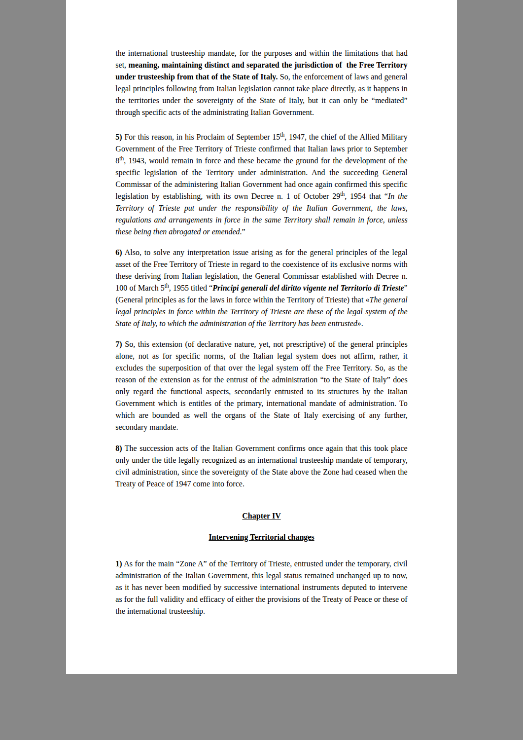the international trusteeship mandate, for the purposes and within the limitations that had set, meaning, maintaining distinct and separated the jurisdiction of the Free Territory under trusteeship from that of the State of Italy. So, the enforcement of laws and general legal principles following from Italian legislation cannot take place directly, as it happens in the territories under the sovereignty of the State of Italy, but it can only be “mediated” through specific acts of the administrating Italian Government.
5) For this reason, in his Proclaim of September 15th, 1947, the chief of the Allied Military Government of the Free Territory of Trieste confirmed that Italian laws prior to September 8th, 1943, would remain in force and these became the ground for the development of the specific legislation of the Territory under administration. And the succeeding General Commissar of the administering Italian Government had once again confirmed this specific legislation by establishing, with its own Decree n. 1 of October 29th, 1954 that “In the Territory of Trieste put under the responsibility of the Italian Government, the laws, regulations and arrangements in force in the same Territory shall remain in force, unless these being then abrogated or emended.”
6) Also, to solve any interpretation issue arising as for the general principles of the legal asset of the Free Territory of Trieste in regard to the coexistence of its exclusive norms with these deriving from Italian legislation, the General Commissar established with Decree n. 100 of March 5th, 1955 titled “Principi generali del diritto vigente nel Territorio di Trieste” (General principles as for the laws in force within the Territory of Trieste) that «The general legal principles in force within the Territory of Trieste are these of the legal system of the State of Italy, to which the administration of the Territory has been entrusted».
7) So, this extension (of declarative nature, yet, not prescriptive) of the general principles alone, not as for specific norms, of the Italian legal system does not affirm, rather, it excludes the superposition of that over the legal system off the Free Territory. So, as the reason of the extension as for the entrust of the administration “to the State of Italy” does only regard the functional aspects, secondarily entrusted to its structures by the Italian Government which is entitles of the primary, international mandate of administration. To which are bounded as well the organs of the State of Italy exercising of any further, secondary mandate.
8) The succession acts of the Italian Government confirms once again that this took place only under the title legally recognized as an international trusteeship mandate of temporary, civil administration, since the sovereignty of the State above the Zone had ceased when the Treaty of Peace of 1947 come into force.
Chapter IV
Intervening Territorial changes
1) As for the main “Zone A” of the Territory of Trieste, entrusted under the temporary, civil administration of the Italian Government, this legal status remained unchanged up to now, as it has never been modified by successive international instruments deputed to intervene as for the full validity and efficacy of either the provisions of the Treaty of Peace or these of the international trusteeship.